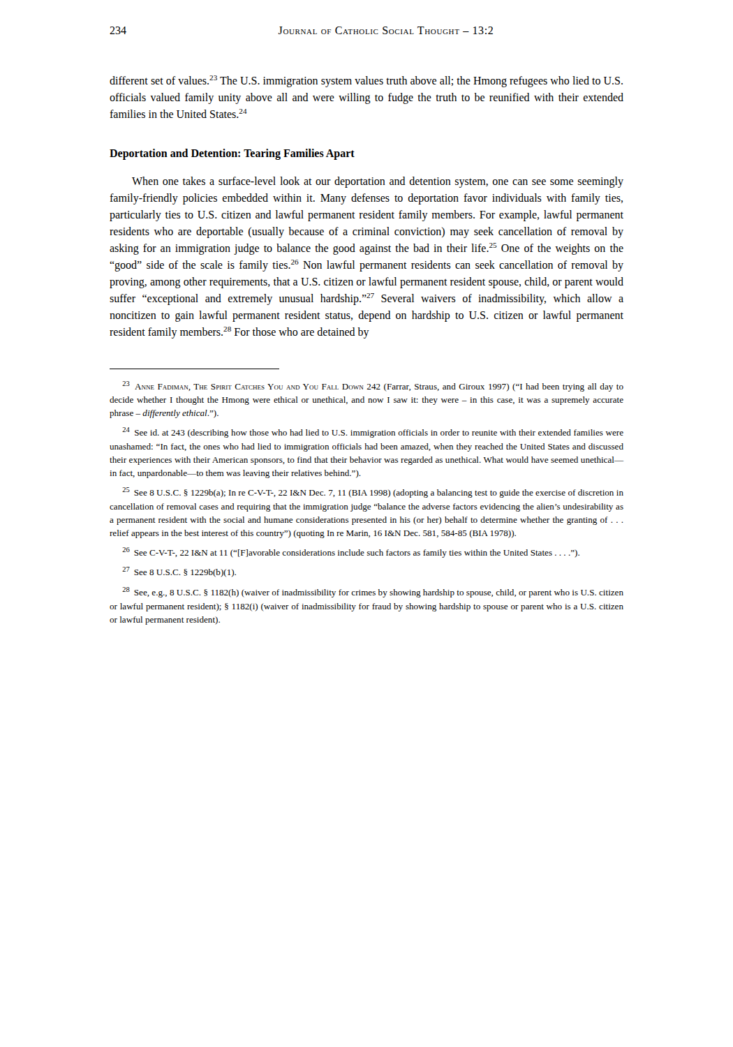234 Journal of Catholic Social Thought – 13:2
different set of values.23 The U.S. immigration system values truth above all; the Hmong refugees who lied to U.S. officials valued family unity above all and were willing to fudge the truth to be reunified with their extended families in the United States.24
Deportation and Detention: Tearing Families Apart
When one takes a surface-level look at our deportation and detention system, one can see some seemingly family-friendly policies embedded within it. Many defenses to deportation favor individuals with family ties, particularly ties to U.S. citizen and lawful permanent resident family members. For example, lawful permanent residents who are deportable (usually because of a criminal conviction) may seek cancellation of removal by asking for an immigration judge to balance the good against the bad in their life.25 One of the weights on the “good” side of the scale is family ties.26 Non lawful permanent residents can seek cancellation of removal by proving, among other requirements, that a U.S. citizen or lawful permanent resident spouse, child, or parent would suffer “exceptional and extremely unusual hardship.”27 Several waivers of inadmissibility, which allow a noncitizen to gain lawful permanent resident status, depend on hardship to U.S. citizen or lawful permanent resident family members.28 For those who are detained by
23 Anne Fadiman, The Spirit Catches You and You Fall Down 242 (Farrar, Straus, and Giroux 1997) (“I had been trying all day to decide whether I thought the Hmong were ethical or unethical, and now I saw it: they were – in this case, it was a supremely accurate phrase – differently ethical.”).
24 See id. at 243 (describing how those who had lied to U.S. immigration officials in order to reunite with their extended families were unashamed: “In fact, the ones who had lied to immigration officials had been amazed, when they reached the United States and discussed their experiences with their American sponsors, to find that their behavior was regarded as unethical. What would have seemed unethical—in fact, unpardonable—to them was leaving their relatives behind.”).
25 See 8 U.S.C. § 1229b(a); In re C-V-T-, 22 I&N Dec. 7, 11 (BIA 1998) (adopting a balancing test to guide the exercise of discretion in cancellation of removal cases and requiring that the immigration judge “balance the adverse factors evidencing the alien’s undesirability as a permanent resident with the social and humane considerations presented in his (or her) behalf to determine whether the granting of . . . relief appears in the best interest of this country”) (quoting In re Marin, 16 I&N Dec. 581, 584-85 (BIA 1978)).
26 See C-V-T-, 22 I&N at 11 (“[F]avorable considerations include such factors as family ties within the United States . . . .”).
27 See 8 U.S.C. § 1229b(b)(1).
28 See, e.g., 8 U.S.C. § 1182(h) (waiver of inadmissibility for crimes by showing hardship to spouse, child, or parent who is U.S. citizen or lawful permanent resident); § 1182(i) (waiver of inadmissibility for fraud by showing hardship to spouse or parent who is a U.S. citizen or lawful permanent resident).